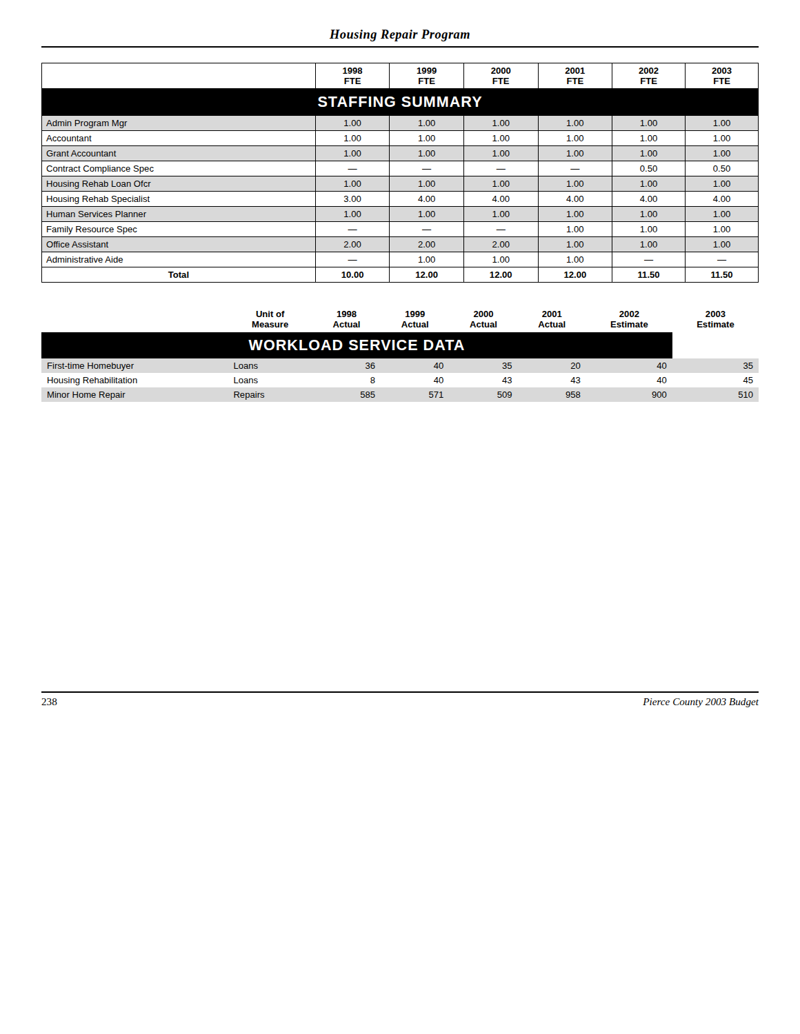Housing Repair Program
| STAFFING SUMMARY |
| | 1998 FTE | 1999 FTE | 2000 FTE | 2001 FTE | 2002 FTE | 2003 FTE |
| Admin Program Mgr | 1.00 | 1.00 | 1.00 | 1.00 | 1.00 | 1.00 |
| Accountant | 1.00 | 1.00 | 1.00 | 1.00 | 1.00 | 1.00 |
| Grant Accountant | 1.00 | 1.00 | 1.00 | 1.00 | 1.00 | 1.00 |
| Contract Compliance Spec | — | — | — | — | 0.50 | 0.50 |
| Housing Rehab Loan Ofcr | 1.00 | 1.00 | 1.00 | 1.00 | 1.00 | 1.00 |
| Housing Rehab Specialist | 3.00 | 4.00 | 4.00 | 4.00 | 4.00 | 4.00 |
| Human Services Planner | 1.00 | 1.00 | 1.00 | 1.00 | 1.00 | 1.00 |
| Family Resource Spec | — | — | — | 1.00 | 1.00 | 1.00 |
| Office Assistant | 2.00 | 2.00 | 2.00 | 1.00 | 1.00 | 1.00 |
| Administrative Aide | — | 1.00 | 1.00 | 1.00 | — | — |
| Total | 10.00 | 12.00 | 12.00 | 12.00 | 11.50 | 11.50 |
| WORKLOAD SERVICE DATA |
| | Unit of Measure | 1998 Actual | 1999 Actual | 2000 Actual | 2001 Actual | 2002 Estimate | 2003 Estimate |
| First-time Homebuyer | Loans | 36 | 40 | 35 | 20 | 40 | 35 |
| Housing Rehabilitation | Loans | 8 | 40 | 43 | 43 | 40 | 45 |
| Minor Home Repair | Repairs | 585 | 571 | 509 | 958 | 900 | 510 |
238
Pierce County 2003 Budget